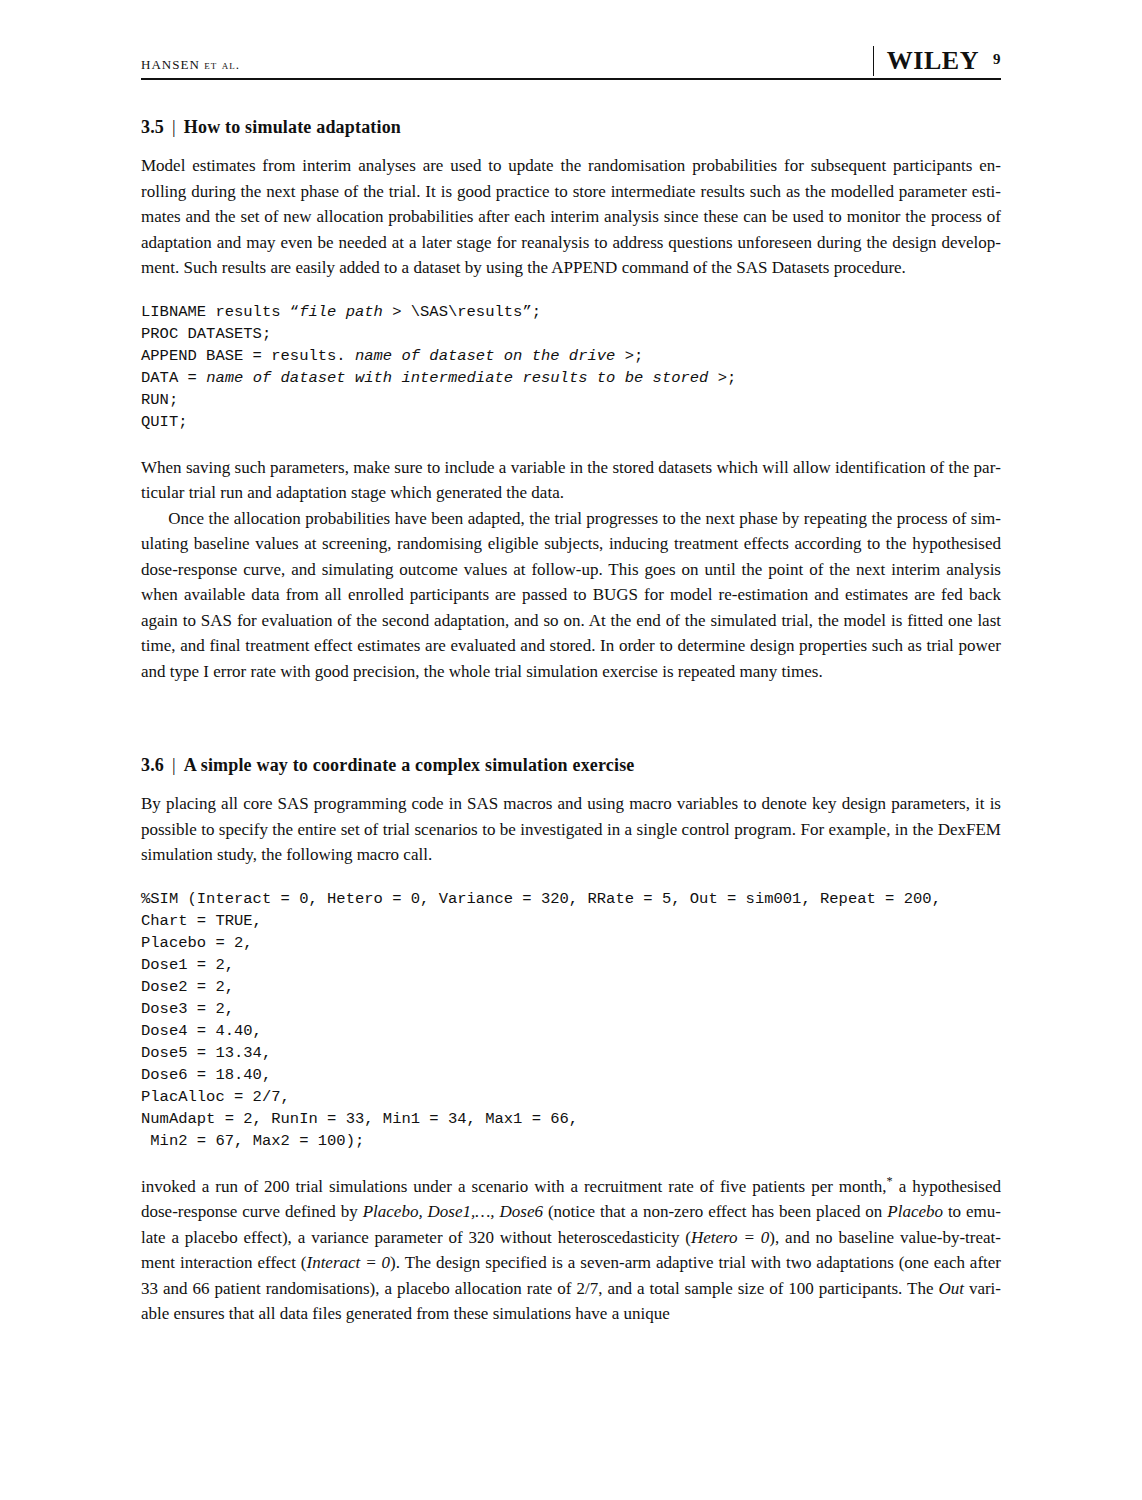Hansen et al.
WILEY 9
3.5|How to simulate adaptation
Model estimates from interim analyses are used to update the randomisation probabilities for subsequent participants enrolling during the next phase of the trial. It is good practice to store intermediate results such as the modelled parameter estimates and the set of new allocation probabilities after each interim analysis since these can be used to monitor the process of adaptation and may even be needed at a later stage for reanalysis to address questions unforeseen during the design development. Such results are easily added to a dataset by using the APPEND command of the SAS Datasets procedure.
LIBNAME results “file path > \SAS\results”;
PROC DATASETS;
APPEND BASE = results. name of dataset on the drive >;
DATA = name of dataset with intermediate results to be stored >;
RUN;
QUIT;
When saving such parameters, make sure to include a variable in the stored datasets which will allow identification of the particular trial run and adaptation stage which generated the data.
Once the allocation probabilities have been adapted, the trial progresses to the next phase by repeating the process of simulating baseline values at screening, randomising eligible subjects, inducing treatment effects according to the hypothesised dose-response curve, and simulating outcome values at follow-up. This goes on until the point of the next interim analysis when available data from all enrolled participants are passed to BUGS for model re-estimation and estimates are fed back again to SAS for evaluation of the second adaptation, and so on. At the end of the simulated trial, the model is fitted one last time, and final treatment effect estimates are evaluated and stored. In order to determine design properties such as trial power and type I error rate with good precision, the whole trial simulation exercise is repeated many times.
3.6|A simple way to coordinate a complex simulation exercise
By placing all core SAS programming code in SAS macros and using macro variables to denote key design parameters, it is possible to specify the entire set of trial scenarios to be investigated in a single control program. For example, in the DexFEM simulation study, the following macro call.
%SIM (Interact = 0, Hetero = 0, Variance = 320, RRate = 5, Out = sim001, Repeat = 200,
Chart = TRUE,
Placebo = 2,
Dose1 = 2,
Dose2 = 2,
Dose3 = 2,
Dose4 = 4.40,
Dose5 = 13.34,
Dose6 = 18.40,
PlacAlloc = 2/7,
NumAdapt = 2, RunIn = 33, Min1 = 34, Max1 = 66,
 Min2 = 67, Max2 = 100);
invoked a run of 200 trial simulations under a scenario with a recruitment rate of five patients per month,* a hypothesised dose-response curve defined by Placebo, Dose1,…, Dose6 (notice that a non-zero effect has been placed on Placebo to emulate a placebo effect), a variance parameter of 320 without heteroscedasticity (Hetero = 0), and no baseline value-by-treatment interaction effect (Interact = 0). The design specified is a seven-arm adaptive trial with two adaptations (one each after 33 and 66 patient randomisations), a placebo allocation rate of 2/7, and a total sample size of 100 participants. The Out variable ensures that all data files generated from these simulations have a unique